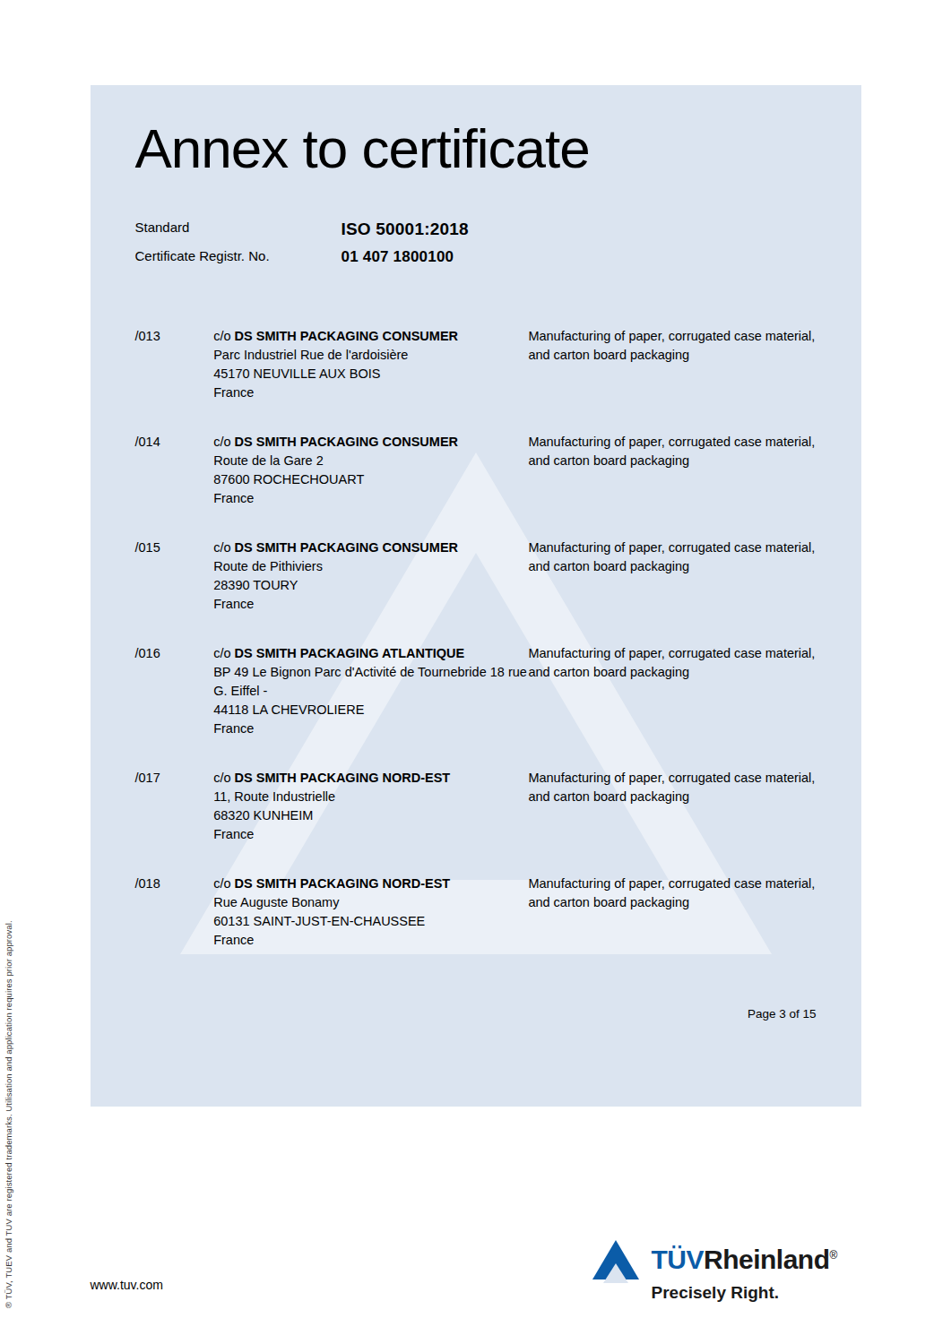® TÜV, TUEV and TUV are registered trademarks. Utilisation and application requires prior approval.
Annex to certificate
| Standard | ISO 50001:2018 |
| Certificate Registr. No. | 01 407 1800100 |
| /013 | c/o DS SMITH PACKAGING CONSUMER Parc Industriel Rue de l'ardoisière 45170 NEUVILLE AUX BOIS France | Manufacturing of paper, corrugated case material, and carton board packaging |
| /014 | c/o DS SMITH PACKAGING CONSUMER Route de la Gare 2 87600 ROCHECHOUART France | Manufacturing of paper, corrugated case material, and carton board packaging |
| /015 | c/o DS SMITH PACKAGING CONSUMER Route de Pithiviers 28390 TOURY France | Manufacturing of paper, corrugated case material, and carton board packaging |
| /016 | c/o DS SMITH PACKAGING ATLANTIQUE BP 49 Le Bignon Parc d'Activité de Tournebride 18 rue G. Eiffel - 44118 LA CHEVROLIERE France | Manufacturing of paper, corrugated case material, and carton board packaging |
| /017 | c/o DS SMITH PACKAGING NORD-EST 11, Route Industrielle 68320 KUNHEIM France | Manufacturing of paper, corrugated case material, and carton board packaging |
| /018 | c/o DS SMITH PACKAGING NORD-EST Rue Auguste Bonamy 60131 SAINT-JUST-EN-CHAUSSEE France | Manufacturing of paper, corrugated case material, and carton board packaging |
Page 3 of 15
www.tuv.com
TÜV Rheinland®
Precisely Right.